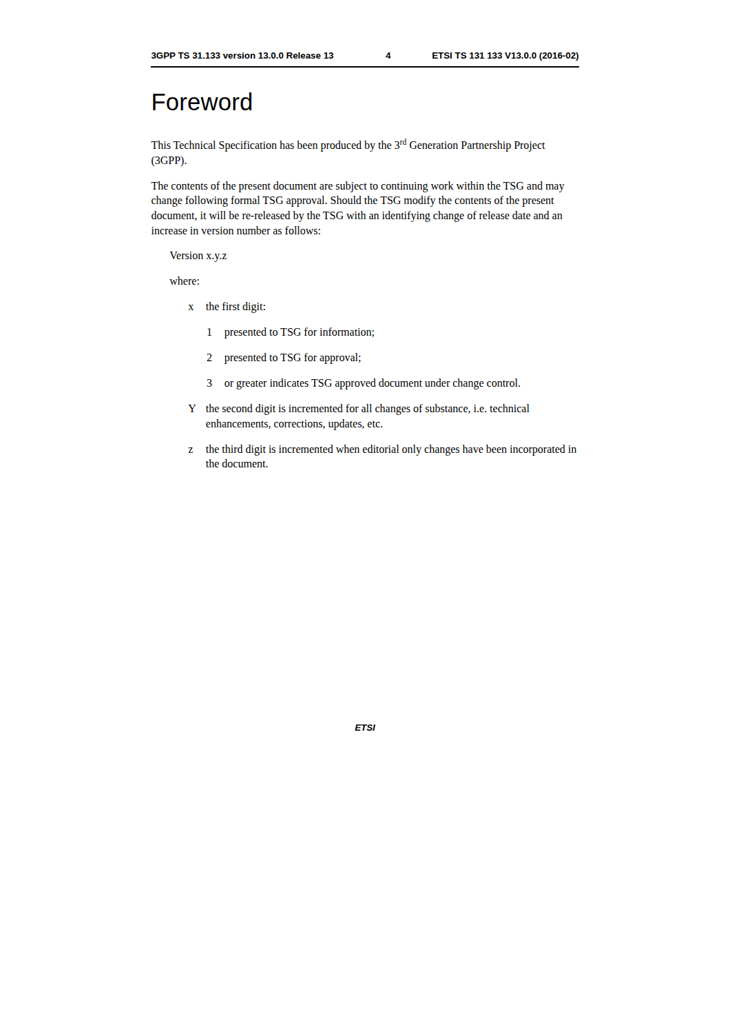3GPP TS 31.133 version 13.0.0 Release 13
4
ETSI TS 131 133 V13.0.0 (2016-02)
Foreword
This Technical Specification has been produced by the 3rd Generation Partnership Project (3GPP).
The contents of the present document are subject to continuing work within the TSG and may change following formal TSG approval. Should the TSG modify the contents of the present document, it will be re-released by the TSG with an identifying change of release date and an increase in version number as follows:
Version x.y.z
where:
x
the first digit:
1
presented to TSG for information;
2
presented to TSG for approval;
3
or greater indicates TSG approved document under change control.
Y
the second digit is incremented for all changes of substance, i.e. technical enhancements, corrections, updates, etc.
z
the third digit is incremented when editorial only changes have been incorporated in the document.
ETSI